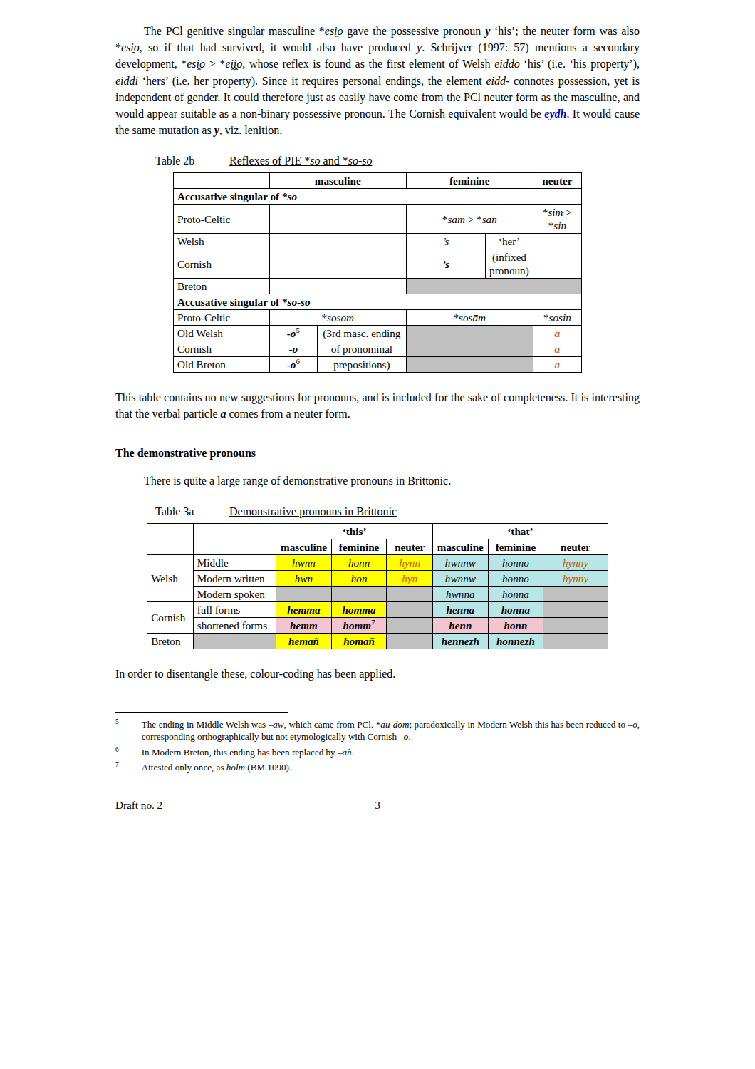The PCl genitive singular masculine *esi̯o gave the possessive pronoun y ‘his’; the neuter form was also *esi̯o, so if that had survived, it would also have produced y. Schrijver (1997: 57) mentions a secondary development, *esi̯o > *ei̯i̯o, whose reflex is found as the first element of Welsh eiddo ‘his’ (i.e. ‘his property’), eiddi ‘hers’ (i.e. her property). Since it requires personal endings, the element eidd- connotes possession, yet is independent of gender. It could therefore just as easily have come from the PCl neuter form as the masculine, and would appear suitable as a non-binary possessive pronoun. The Cornish equivalent would be eydh. It would cause the same mutation as y, viz. lenition.
Table 2b Reflexes of PIE *so and *so-so
| | masculine | feminine | neuter |
| --- | --- | --- | --- |
| Accusative singular of * so |
| Proto-Celtic | | * sām > * san | * sim > * sin |
| Welsh | | ’s | ‘her’ | |
| Cornish | | ’s | (infixed pronoun) | |
| Breton | | | |
| Accusative singular of * so-so |
| Proto-Celtic | * sosom | * sosām | * sosin |
| Old Welsh | -o 5 | (3rd masc. ending | | a |
| Cornish | -o | of pronominal | | a |
| Old Breton | -o 6 | prepositions) | | a |
This table contains no new suggestions for pronouns, and is included for the sake of completeness. It is interesting that the verbal particle a comes from a neuter form.
The demonstrative pronouns
There is quite a large range of demonstrative pronouns in Brittonic.
Table 3a Demonstrative pronouns in Brittonic
| | | ‘this’ | ‘that’ |
| --- | --- | --- | --- |
| | | masculine | feminine | neuter | masculine | feminine | neuter |
| Welsh | Middle | hwnn | honn | hynn | hwnnw | honno | hynny |
| Modern written | hwn | hon | hyn | hwnnw | honno | hynny |
| Modern spoken | | | | hwnna | honna | |
| Cornish | full forms | hemma | homma | | henna | honna | |
| shortened forms | hemm | homm 7 | | henn | honn | |
| Breton | | hemañ | homañ | | hennezh | honnezh | |
In order to disentangle these, colour-coding has been applied.
5
The ending in Middle Welsh was –aw, which came from PCl. *au-dom; paradoxically in Modern Welsh this has been reduced to –o, corresponding orthographically but not etymologically with Cornish –o.
6
In Modern Breton, this ending has been replaced by –añ.
7
Attested only once, as holm (BM.1090).
Draft no. 2
3
Draft no. 2